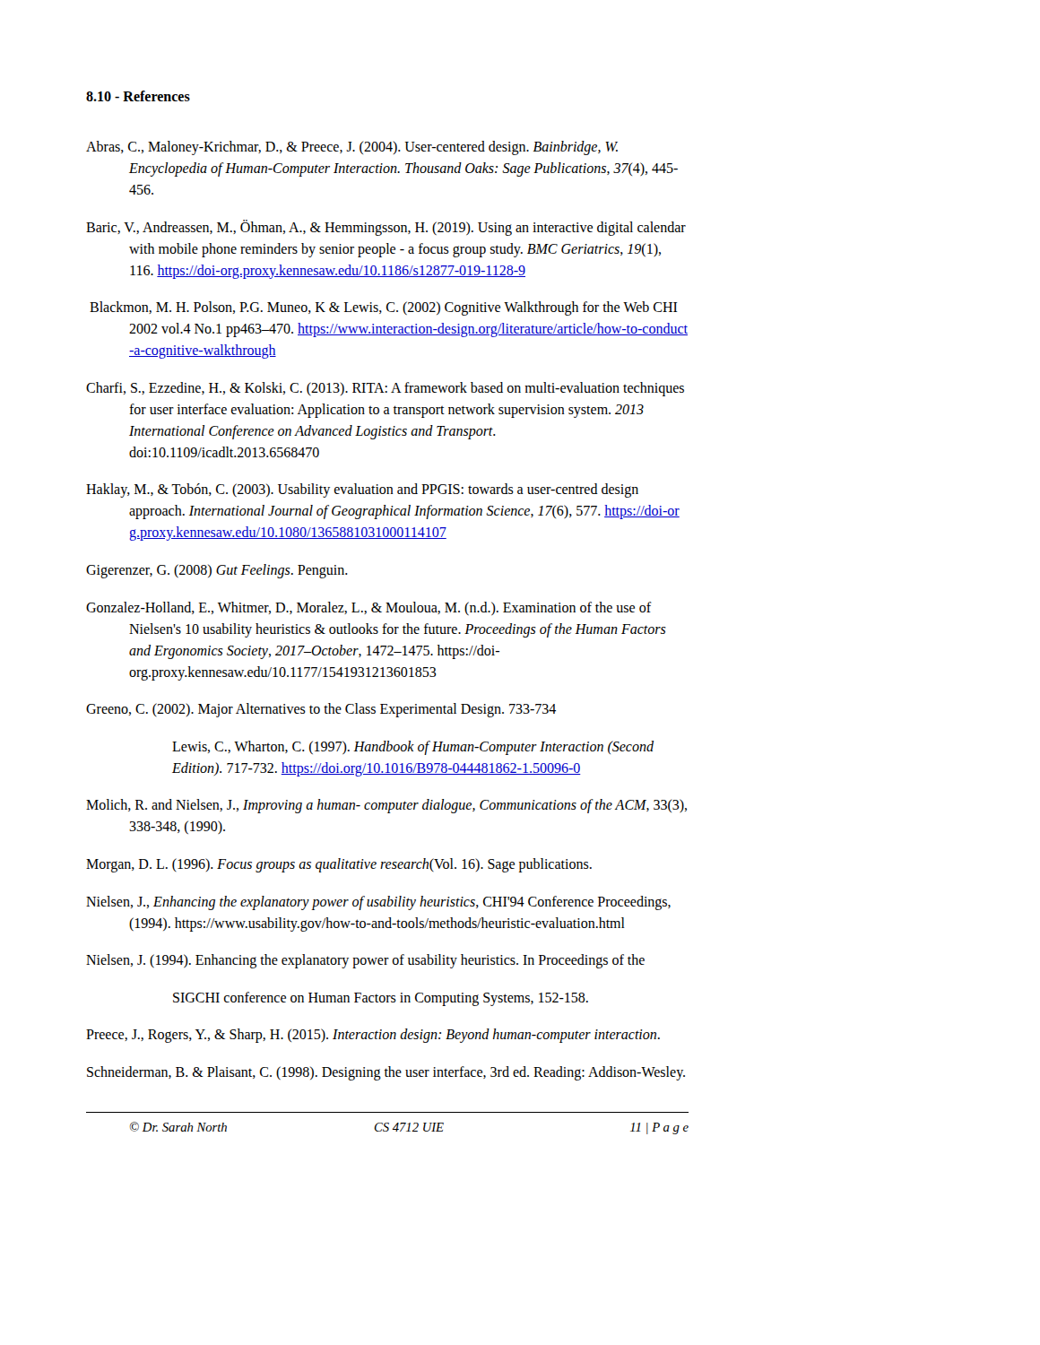8.10 - References
Abras, C., Maloney-Krichmar, D., & Preece, J. (2004). User-centered design. Bainbridge, W. Encyclopedia of Human-Computer Interaction. Thousand Oaks: Sage Publications, 37(4), 445-456.
Baric, V., Andreassen, M., Öhman, A., & Hemmingsson, H. (2019). Using an interactive digital calendar with mobile phone reminders by senior people - a focus group study. BMC Geriatrics, 19(1), 116. https://doi-org.proxy.kennesaw.edu/10.1186/s12877-019-1128-9
Blackmon, M. H. Polson, P.G. Muneo, K & Lewis, C. (2002) Cognitive Walkthrough for the Web CHI 2002 vol.4 No.1 pp463–470. https://www.interaction-design.org/literature/article/how-to-conduct-a-cognitive-walkthrough
Charfi, S., Ezzedine, H., & Kolski, C. (2013). RITA: A framework based on multi-evaluation techniques for user interface evaluation: Application to a transport network supervision system. 2013 International Conference on Advanced Logistics and Transport. doi:10.1109/icadlt.2013.6568470
Haklay, M., & Tobón, C. (2003). Usability evaluation and PPGIS: towards a user-centred design approach. International Journal of Geographical Information Science, 17(6), 577. https://doi-org.proxy.kennesaw.edu/10.1080/1365881031000114107
Gigerenzer, G. (2008) Gut Feelings. Penguin.
Gonzalez-Holland, E., Whitmer, D., Moralez, L., & Mouloua, M. (n.d.). Examination of the use of Nielsen's 10 usability heuristics & outlooks for the future. Proceedings of the Human Factors and Ergonomics Society, 2017–October, 1472–1475. https://doi-org.proxy.kennesaw.edu/10.1177/1541931213601853
Greeno, C. (2002). Major Alternatives to the Class Experimental Design. 733-734
Lewis, C., Wharton, C. (1997). Handbook of Human-Computer Interaction (Second Edition). 717-732. https://doi.org/10.1016/B978-044481862-1.50096-0
Molich, R. and Nielsen, J., Improving a human- computer dialogue, Communications of the ACM, 33(3), 338-348, (1990).
Morgan, D. L. (1996). Focus groups as qualitative research(Vol. 16). Sage publications.
Nielsen, J., Enhancing the explanatory power of usability heuristics, CHI'94 Conference Proceedings, (1994). https://www.usability.gov/how-to-and-tools/methods/heuristic-evaluation.html
Nielsen, J. (1994). Enhancing the explanatory power of usability heuristics. In Proceedings of the
SIGCHI conference on Human Factors in Computing Systems, 152-158.
Preece, J., Rogers, Y., & Sharp, H. (2015). Interaction design: Beyond human-computer interaction.
Schneiderman, B. & Plaisant, C. (1998). Designing the user interface, 3rd ed. Reading: Addison-Wesley.
© Dr. Sarah North CS 4712 UIE 11 | P a g e